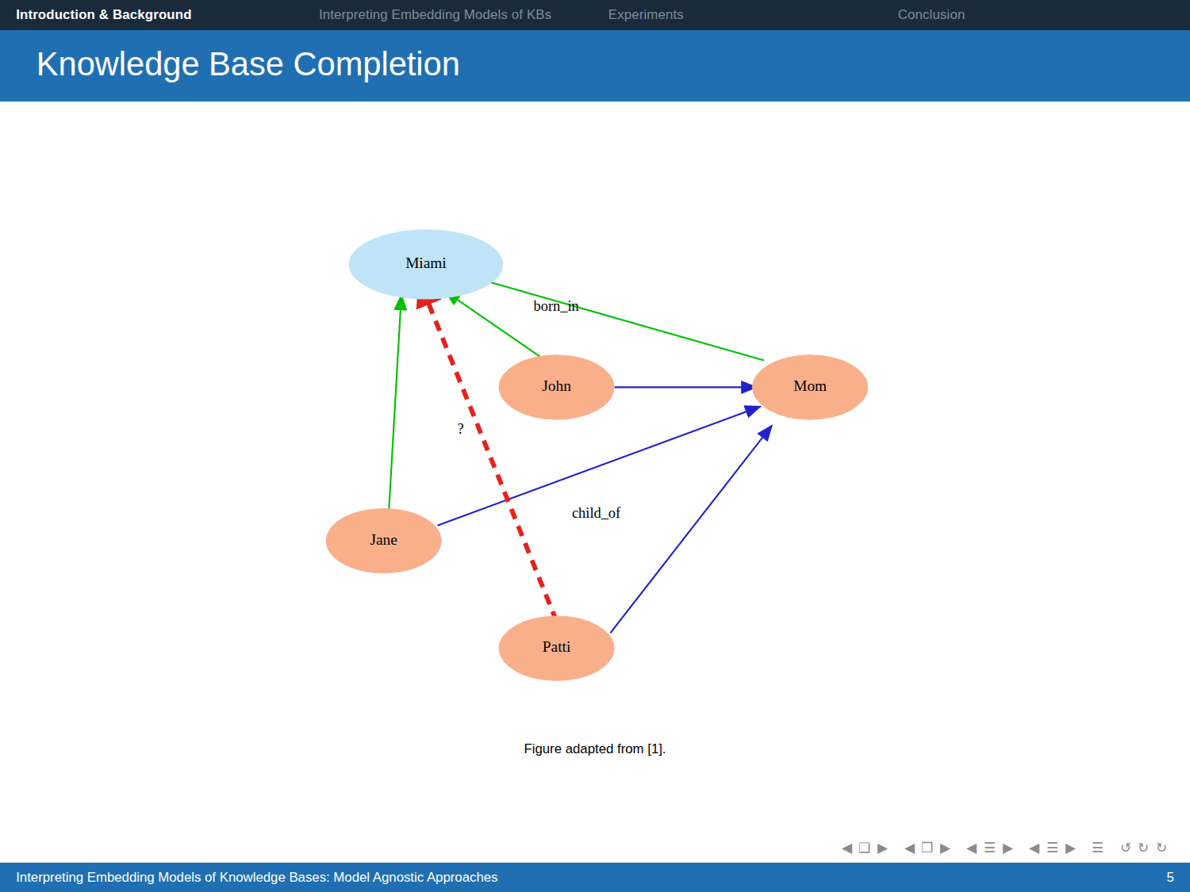Introduction & Background
Interpreting Embedding Models of KBs
Experiments
Conclusion
Knowledge Base Completion
Miami John Mom Jane Patti born_in child_of ?
Figure adapted from [1].
◀ ❑ ▶ ◀ ❐ ▶ ◀ ☰ ▶ ◀ ☰ ▶ ☰ ↺ ↻ ↻
Interpreting Embedding Models of Knowledge Bases: Model Agnostic Approaches
5